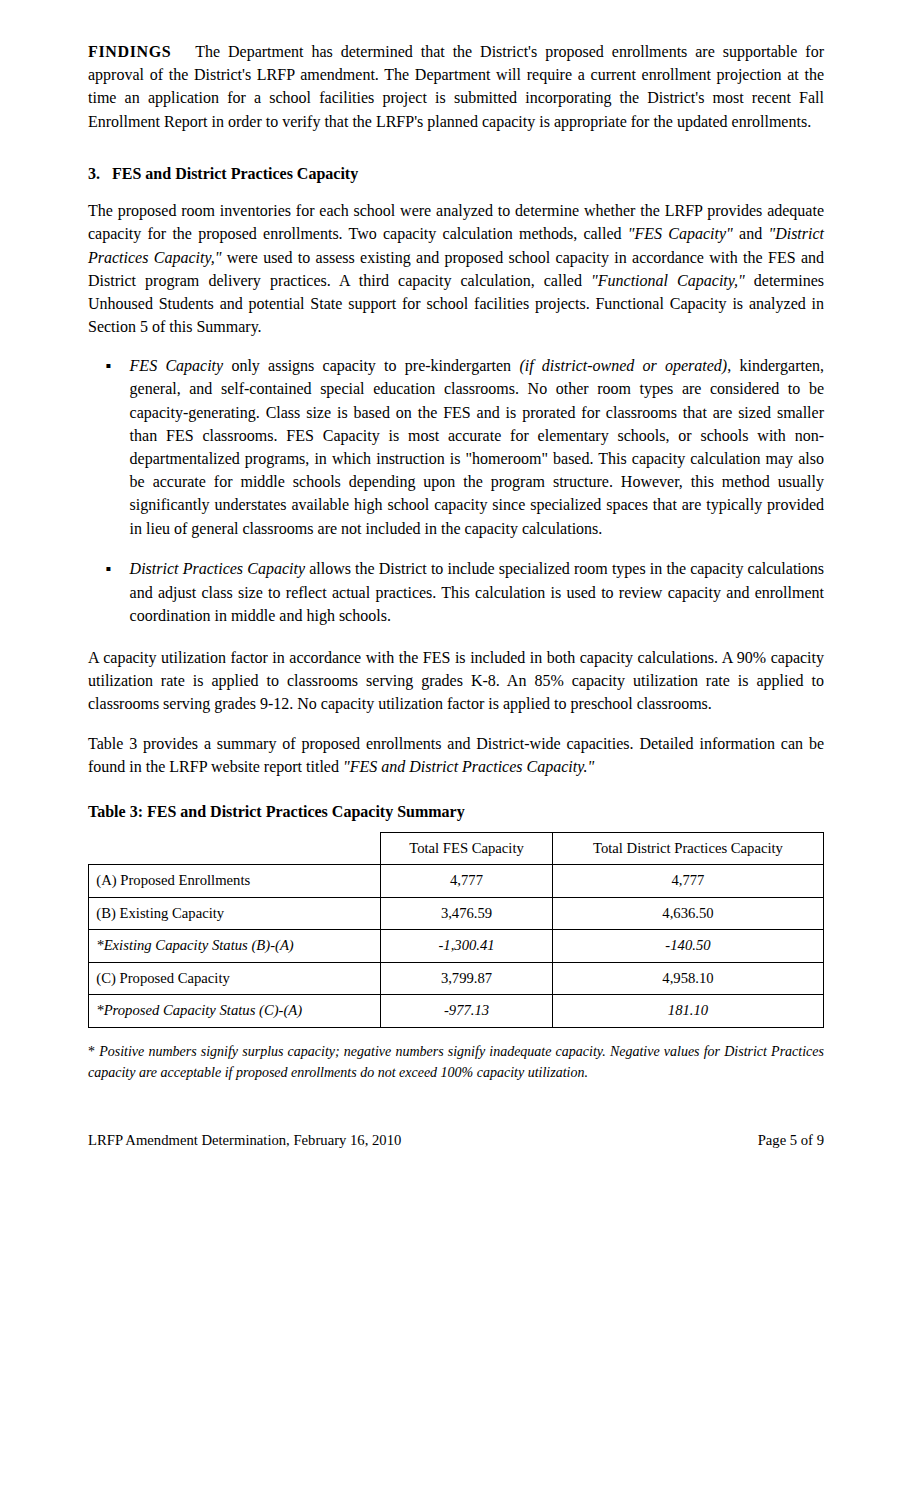FINDINGS The Department has determined that the District's proposed enrollments are supportable for approval of the District's LRFP amendment. The Department will require a current enrollment projection at the time an application for a school facilities project is submitted incorporating the District's most recent Fall Enrollment Report in order to verify that the LRFP's planned capacity is appropriate for the updated enrollments.
3. FES and District Practices Capacity
The proposed room inventories for each school were analyzed to determine whether the LRFP provides adequate capacity for the proposed enrollments. Two capacity calculation methods, called "FES Capacity" and "District Practices Capacity," were used to assess existing and proposed school capacity in accordance with the FES and District program delivery practices. A third capacity calculation, called "Functional Capacity," determines Unhoused Students and potential State support for school facilities projects. Functional Capacity is analyzed in Section 5 of this Summary.
FES Capacity only assigns capacity to pre-kindergarten (if district-owned or operated), kindergarten, general, and self-contained special education classrooms. No other room types are considered to be capacity-generating. Class size is based on the FES and is prorated for classrooms that are sized smaller than FES classrooms. FES Capacity is most accurate for elementary schools, or schools with non-departmentalized programs, in which instruction is "homeroom" based. This capacity calculation may also be accurate for middle schools depending upon the program structure. However, this method usually significantly understates available high school capacity since specialized spaces that are typically provided in lieu of general classrooms are not included in the capacity calculations.
District Practices Capacity allows the District to include specialized room types in the capacity calculations and adjust class size to reflect actual practices. This calculation is used to review capacity and enrollment coordination in middle and high schools.
A capacity utilization factor in accordance with the FES is included in both capacity calculations. A 90% capacity utilization rate is applied to classrooms serving grades K-8. An 85% capacity utilization rate is applied to classrooms serving grades 9-12. No capacity utilization factor is applied to preschool classrooms.
Table 3 provides a summary of proposed enrollments and District-wide capacities. Detailed information can be found in the LRFP website report titled "FES and District Practices Capacity."
Table 3: FES and District Practices Capacity Summary
| | Total FES Capacity | Total District Practices Capacity |
| --- | --- | --- |
| (A) Proposed Enrollments | 4,777 | 4,777 |
| (B) Existing Capacity | 3,476.59 | 4,636.50 |
| *Existing Capacity Status (B)-(A) | -1,300.41 | -140.50 |
| (C) Proposed Capacity | 3,799.87 | 4,958.10 |
| *Proposed Capacity Status (C)-(A) | -977.13 | 181.10 |
* Positive numbers signify surplus capacity; negative numbers signify inadequate capacity. Negative values for District Practices capacity are acceptable if proposed enrollments do not exceed 100% capacity utilization.
LRFP Amendment Determination, February 16, 2010 Page 5 of 9